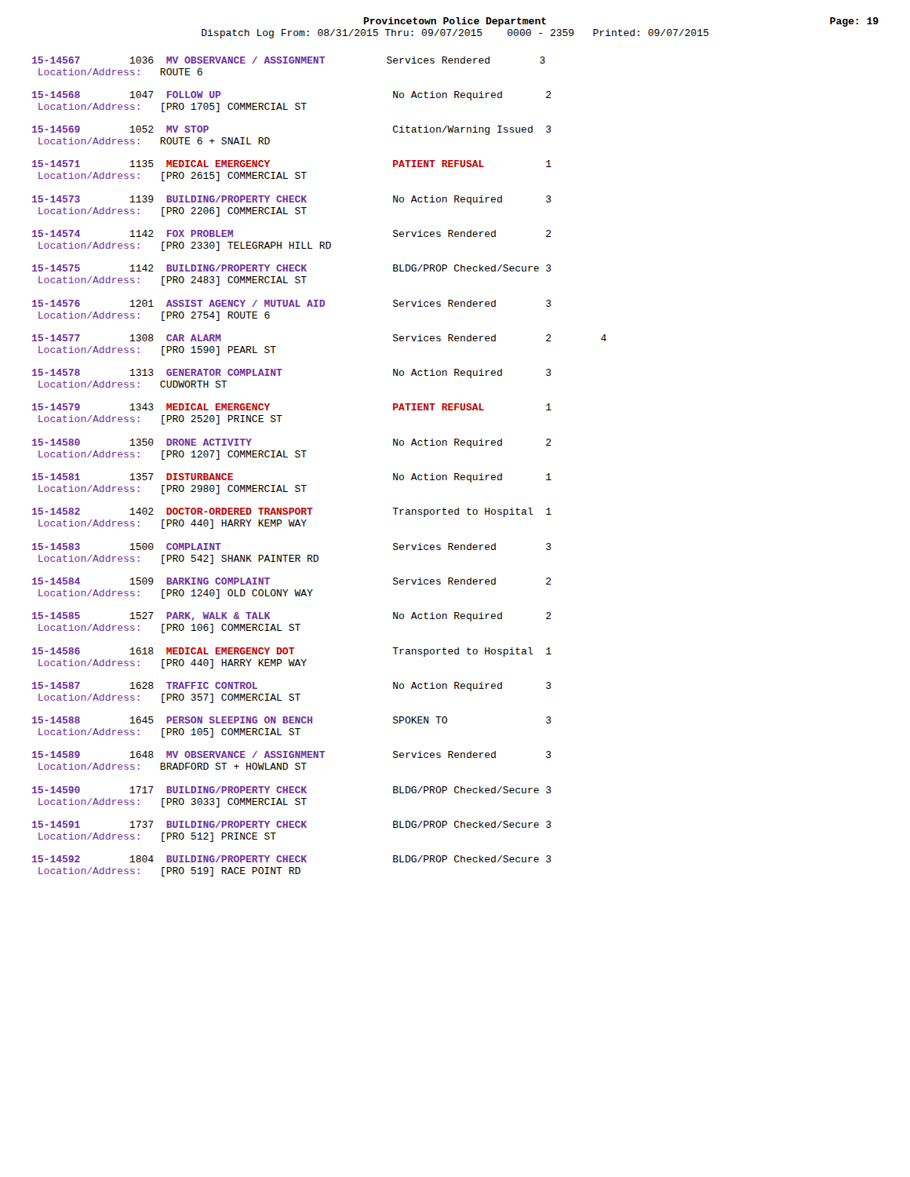Provincetown Police Department Page: 19
Dispatch Log From: 08/31/2015 Thru: 09/07/2015 0000 - 2359 Printed: 09/07/2015
15-14567 1036 MV OBSERVANCE / ASSIGNMENT Services Rendered 3
Location/Address: ROUTE 6
15-14568 1047 FOLLOW UP No Action Required 2
Location/Address: [PRO 1705] COMMERCIAL ST
15-14569 1052 MV STOP Citation/Warning Issued 3
Location/Address: ROUTE 6 + SNAIL RD
15-14571 1135 MEDICAL EMERGENCY PATIENT REFUSAL 1
Location/Address: [PRO 2615] COMMERCIAL ST
15-14573 1139 BUILDING/PROPERTY CHECK No Action Required 3
Location/Address: [PRO 2206] COMMERCIAL ST
15-14574 1142 FOX PROBLEM Services Rendered 2
Location/Address: [PRO 2330] TELEGRAPH HILL RD
15-14575 1142 BUILDING/PROPERTY CHECK BLDG/PROP Checked/Secure 3
Location/Address: [PRO 2483] COMMERCIAL ST
15-14576 1201 ASSIST AGENCY / MUTUAL AID Services Rendered 3
Location/Address: [PRO 2754] ROUTE 6
15-14577 1308 CAR ALARM Services Rendered 2 4
Location/Address: [PRO 1590] PEARL ST
15-14578 1313 GENERATOR COMPLAINT No Action Required 3
Location/Address: CUDWORTH ST
15-14579 1343 MEDICAL EMERGENCY PATIENT REFUSAL 1
Location/Address: [PRO 2520] PRINCE ST
15-14580 1350 DRONE ACTIVITY No Action Required 2
Location/Address: [PRO 1207] COMMERCIAL ST
15-14581 1357 DISTURBANCE No Action Required 1
Location/Address: [PRO 2980] COMMERCIAL ST
15-14582 1402 DOCTOR-ORDERED TRANSPORT Transported to Hospital 1
Location/Address: [PRO 440] HARRY KEMP WAY
15-14583 1500 COMPLAINT Services Rendered 3
Location/Address: [PRO 542] SHANK PAINTER RD
15-14584 1509 BARKING COMPLAINT Services Rendered 2
Location/Address: [PRO 1240] OLD COLONY WAY
15-14585 1527 PARK, WALK & TALK No Action Required 2
Location/Address: [PRO 106] COMMERCIAL ST
15-14586 1618 MEDICAL EMERGENCY DOT Transported to Hospital 1
Location/Address: [PRO 440] HARRY KEMP WAY
15-14587 1628 TRAFFIC CONTROL No Action Required 3
Location/Address: [PRO 357] COMMERCIAL ST
15-14588 1645 PERSON SLEEPING ON BENCH SPOKEN TO 3
Location/Address: [PRO 105] COMMERCIAL ST
15-14589 1648 MV OBSERVANCE / ASSIGNMENT Services Rendered 3
Location/Address: BRADFORD ST + HOWLAND ST
15-14590 1717 BUILDING/PROPERTY CHECK BLDG/PROP Checked/Secure 3
Location/Address: [PRO 3033] COMMERCIAL ST
15-14591 1737 BUILDING/PROPERTY CHECK BLDG/PROP Checked/Secure 3
Location/Address: [PRO 512] PRINCE ST
15-14592 1804 BUILDING/PROPERTY CHECK BLDG/PROP Checked/Secure 3
Location/Address: [PRO 519] RACE POINT RD